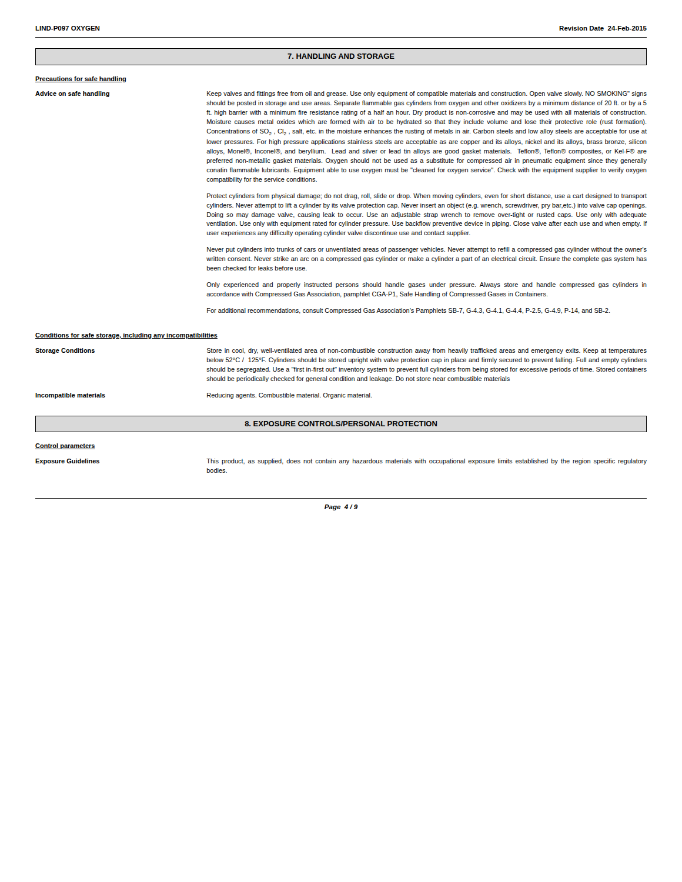LIND-P097 OXYGEN Revision Date 24-Feb-2015
7. HANDLING AND STORAGE
Precautions for safe handling
| Advice on safe handling | Keep valves and fittings free from oil and grease. Use only equipment of compatible materials and construction. Open valve slowly. NO SMOKING" signs should be posted in storage and use areas. Separate flammable gas cylinders from oxygen and other oxidizers by a minimum distance of 20 ft. or by a 5 ft. high barrier with a minimum fire resistance rating of a half an hour. Dry product is non-corrosive and may be used with all materials of construction. Moisture causes metal oxides which are formed with air to be hydrated so that they include volume and lose their protective role (rust formation). Concentrations of SO 2 , Cl 2 , salt, etc. in the moisture enhances the rusting of metals in air. Carbon steels and low alloy steels are acceptable for use at lower pressures. For high pressure applications stainless steels are acceptable as are copper and its alloys, nickel and its alloys, brass bronze, silicon alloys, Monel®, Inconel®, and beryllium. Lead and silver or lead tin alloys are good gasket materials. Teflon®, Teflon® composites, or Kel-F® are preferred non-metallic gasket materials. Oxygen should not be used as a substitute for compressed air in pneumatic equipment since they generally conatin flammable lubricants. Equipment able to use oxygen must be "cleaned for oxygen service". Check with the equipment supplier to verify oxygen compatibility for the service conditions. Protect cylinders from physical damage; do not drag, roll, slide or drop. When moving cylinders, even for short distance, use a cart designed to transport cylinders. Never attempt to lift a cylinder by its valve protection cap. Never insert an object (e.g. wrench, screwdriver, pry bar,etc.) into valve cap openings. Doing so may damage valve, causing leak to occur. Use an adjustable strap wrench to remove over-tight or rusted caps. Use only with adequate ventilation. Use only with equipment rated for cylinder pressure. Use backflow preventive device in piping. Close valve after each use and when empty. If user experiences any difficulty operating cylinder valve discontinue use and contact supplier. Never put cylinders into trunks of cars or unventilated areas of passenger vehicles. Never attempt to refill a compressed gas cylinder without the owner's written consent. Never strike an arc on a compressed gas cylinder or make a cylinder a part of an electrical circuit. Ensure the complete gas system has been checked for leaks before use. Only experienced and properly instructed persons should handle gases under pressure. Always store and handle compressed gas cylinders in accordance with Compressed Gas Association, pamphlet CGA-P1, Safe Handling of Compressed Gases in Containers. For additional recommendations, consult Compressed Gas Association's Pamphlets SB-7, G-4.3, G-4.1, G-4.4, P-2.5, G-4.9, P-14, and SB-2. |
Conditions for safe storage, including any incompatibilities
| Storage Conditions | Store in cool, dry, well-ventilated area of non-combustible construction away from heavily trafficked areas and emergency exits. Keep at temperatures below 52°C / 125°F. Cylinders should be stored upright with valve protection cap in place and firmly secured to prevent falling. Full and empty cylinders should be segregated. Use a "first in-first out" inventory system to prevent full cylinders from being stored for excessive periods of time. Stored containers should be periodically checked for general condition and leakage. Do not store near combustible materials |
| Incompatible materials | Reducing agents. Combustible material. Organic material. |
8. EXPOSURE CONTROLS/PERSONAL PROTECTION
Control parameters
| Exposure Guidelines | This product, as supplied, does not contain any hazardous materials with occupational exposure limits established by the region specific regulatory bodies. |
Page 4 / 9